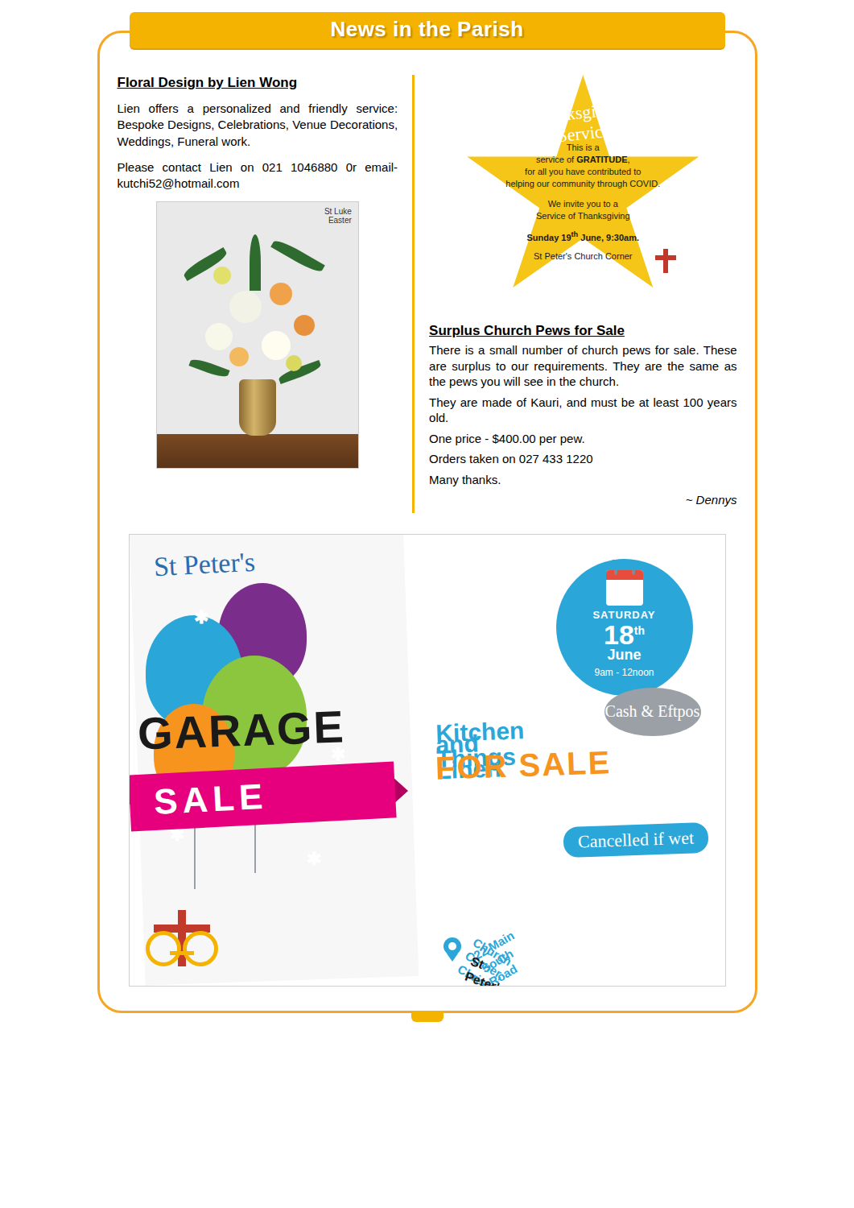News in the Parish
Floral Design by Lien Wong
Lien offers a personalized and friendly service: Bespoke Designs, Celebrations, Venue Decorations, Weddings, Funeral work.
Please contact Lien on 021 1046880 0r email- kutchi52@hotmail.com
St Luke
Easter
thanksgiving
Service
This is a
service of GRATITUDE,
for all you have contributed to
helping our community through COVID.
We invite you to a
Service of Thanksgiving
Sunday 19th June, 9:30am.
St Peter's Church Corner
Surplus Church Pews for Sale
There is a small number of church pews for sale. These are surplus to our requirements. They are the same as the pews you will see in the church.
They are made of Kauri, and must be at least 100 years old.
One price - $400.00 per pew.
Orders taken on 027 433 1220
Many thanks.
~ Dennys
St Peter's
✱
✱
✱
✱
GARAGE
SALE
SATURDAY
18th
June
9am - 12noon
Cash & Eftpos
Kitchen Things
and Linen
FOR SALE
Cancelled if wet
22 Main South Road
Church Corner, Christchurch
St Peter's Anglican Church